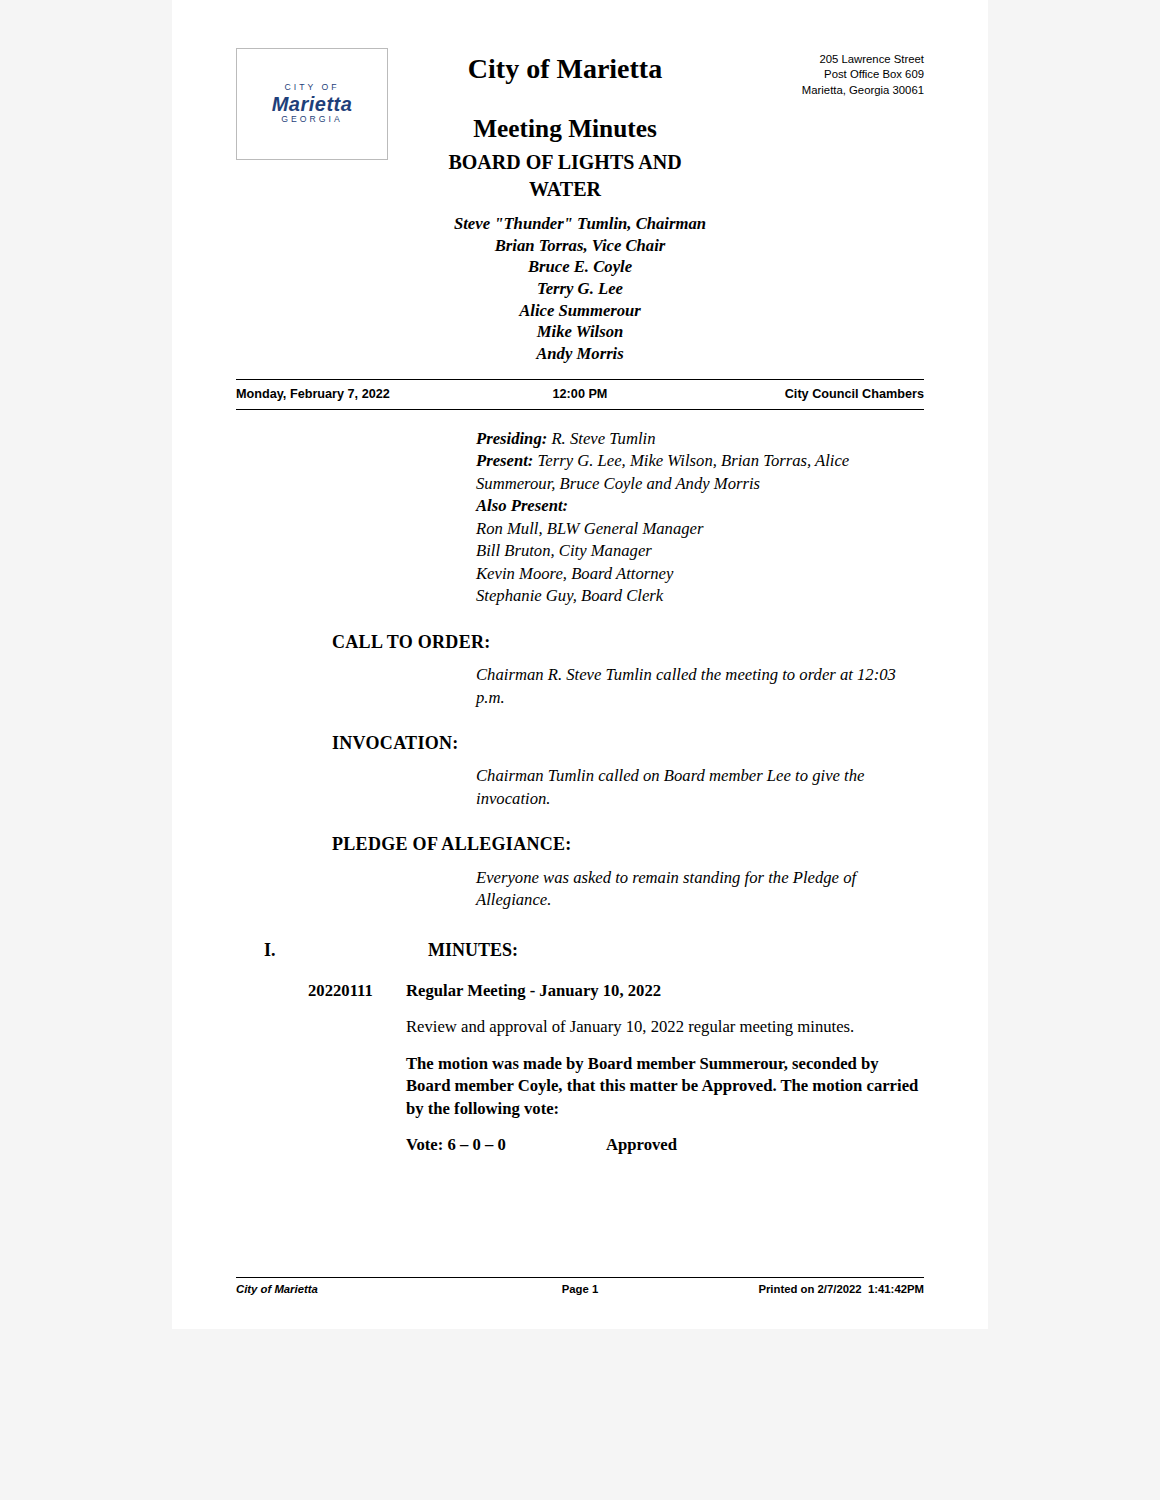CITY OF Marietta GEORGIA
City of Marietta
Meeting Minutes
BOARD OF LIGHTS AND WATER
205 Lawrence Street
Post Office Box 609
Marietta, Georgia 30061
Steve "Thunder" Tumlin, Chairman
Brian Torras, Vice Chair
Bruce E. Coyle
Terry G. Lee
Alice Summerour
Mike Wilson
Andy Morris
Monday, February 7, 2022
12:00 PM
City Council Chambers
Presiding: R. Steve Tumlin
Present: Terry G. Lee, Mike Wilson, Brian Torras, Alice Summerour, Bruce Coyle and Andy Morris
Also Present:
Ron Mull, BLW General Manager
Bill Bruton, City Manager
Kevin Moore, Board Attorney
Stephanie Guy, Board Clerk
CALL TO ORDER:
Chairman R. Steve Tumlin called the meeting to order at 12:03 p.m.
INVOCATION:
Chairman Tumlin called on Board member Lee to give the invocation.
PLEDGE OF ALLEGIANCE:
Everyone was asked to remain standing for the Pledge of Allegiance.
I.
MINUTES:
20220111
Regular Meeting - January 10, 2022
Review and approval of January 10, 2022 regular meeting minutes.
The motion was made by Board member Summerour, seconded by Board member Coyle, that this matter be Approved. The motion carried by the following vote:
Vote: 6 – 0 – 0
Approved
City of Marietta
Page 1
Printed on 2/7/2022 1:41:42PM